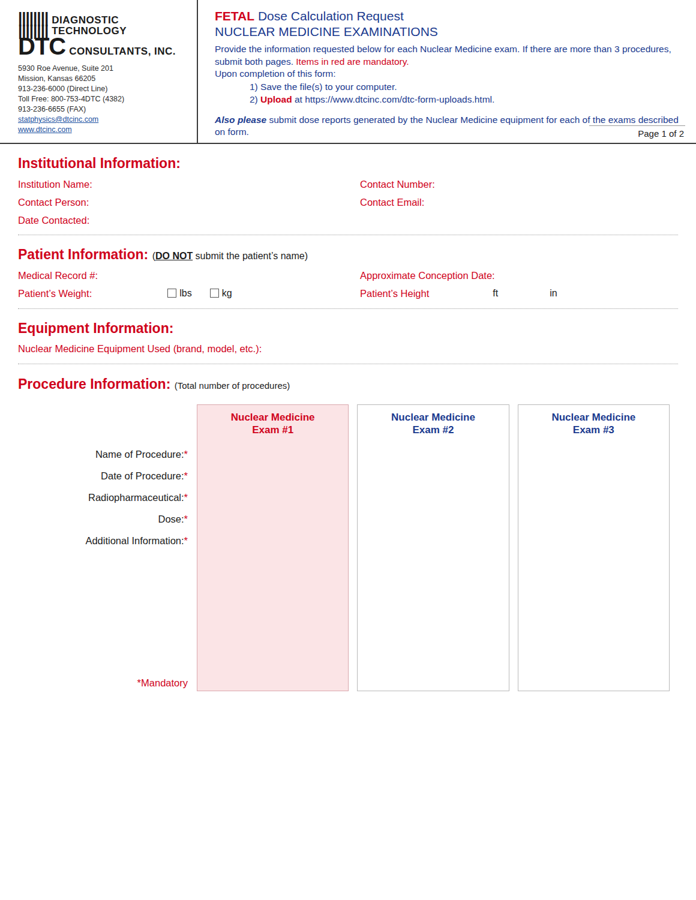||||||||||||||||
DIAGNOSTIC
TECHNOLOGY
DTC
CONSULTANTS, INC.
5930 Roe Avenue, Suite 201
Mission, Kansas 66205
913-236-6000 (Direct Line)
Toll Free: 800-753-4DTC (4382)
913-236-6655 (FAX)
statphysics@dtcinc.com
www.dtcinc.com
FETAL Dose Calculation Request
NUCLEAR MEDICINE EXAMINATIONS
Provide the information requested below for each Nuclear Medicine exam. If there are more than 3 procedures, submit both pages. Items in red are mandatory.
Upon completion of this form:
1) Save the file(s) to your computer.
2) Upload at https://www.dtcinc.com/dtc-form-uploads.html.
Also please submit dose reports generated by the Nuclear Medicine equipment for each of the exams described on form.
Page 1 of 2
Institutional Information:
Institution Name:
Contact Number:
Contact Person:
Contact Email:
Date Contacted:
Patient Information: (DO NOT submit the patient’s name)
Medical Record #:
Approximate Conception Date:
Patient’s Weight: lbs kg
Patient’s Height ft in
Equipment Information:
Nuclear Medicine Equipment Used (brand, model, etc.):
Procedure Information: (Total number of procedures)
| | Nuclear Medicine Exam #1 | Nuclear Medicine Exam #2 | Nuclear Medicine Exam #3 |
| --- | --- | --- | --- |
| Name of Procedure: * | | | |
| Date of Procedure: * | | | |
| Radiopharmaceutical: * | | | |
| Dose: * | | | |
| Additional Information: * | | | |
| *Mandatory | | | |